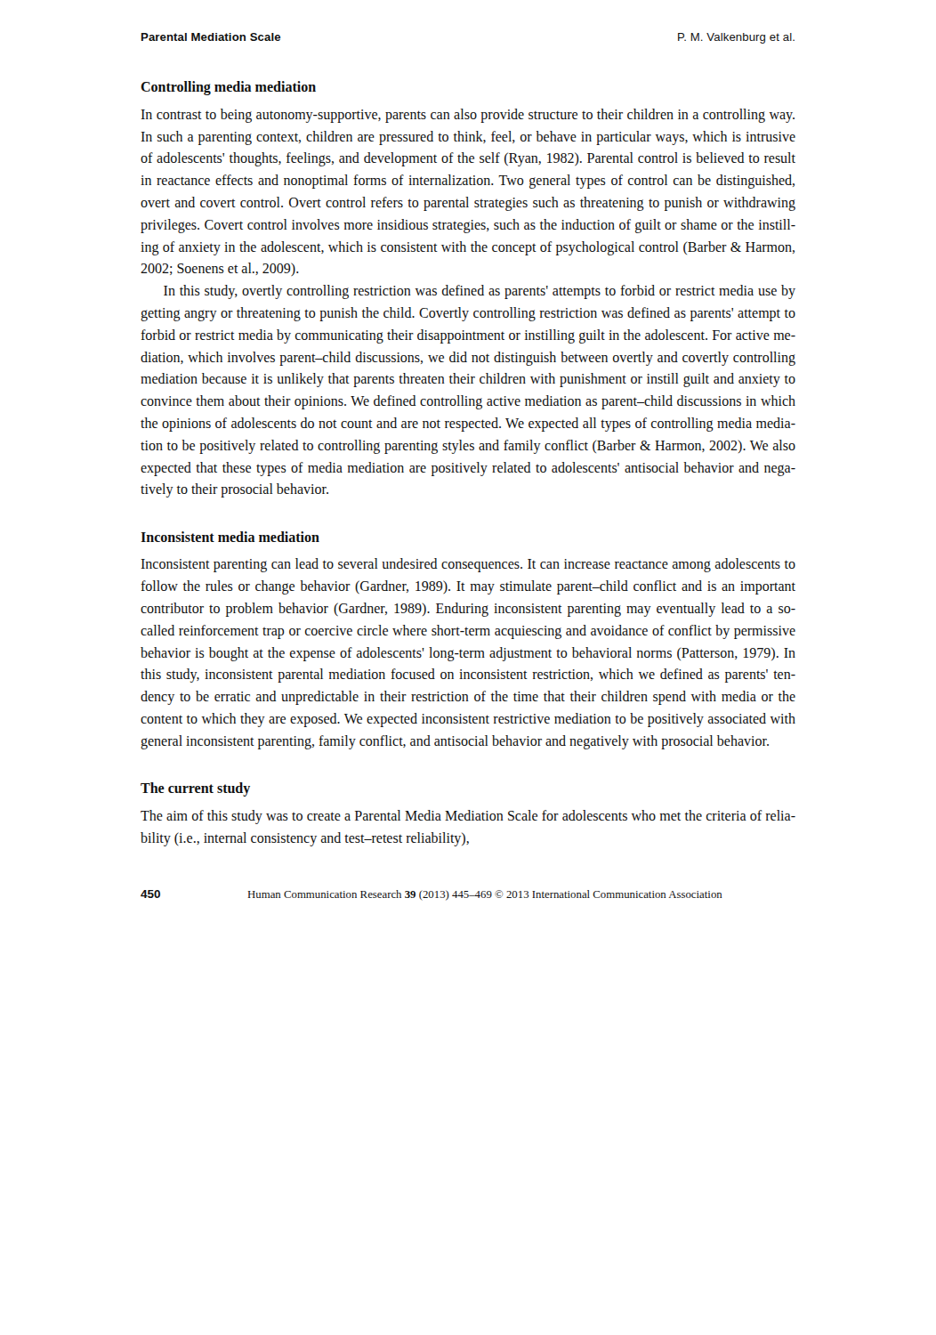Parental Mediation Scale P. M. Valkenburg et al.
Controlling media mediation
In contrast to being autonomy-supportive, parents can also provide structure to their children in a controlling way. In such a parenting context, children are pressured to think, feel, or behave in particular ways, which is intrusive of adolescents' thoughts, feelings, and development of the self (Ryan, 1982). Parental control is believed to result in reactance effects and nonoptimal forms of internalization. Two general types of control can be distinguished, overt and covert control. Overt control refers to parental strategies such as threatening to punish or withdrawing privileges. Covert control involves more insidious strategies, such as the induction of guilt or shame or the instilling of anxiety in the adolescent, which is consistent with the concept of psychological control (Barber & Harmon, 2002; Soenens et al., 2009).
In this study, overtly controlling restriction was defined as parents' attempts to forbid or restrict media use by getting angry or threatening to punish the child. Covertly controlling restriction was defined as parents' attempt to forbid or restrict media by communicating their disappointment or instilling guilt in the adolescent. For active mediation, which involves parent–child discussions, we did not distinguish between overtly and covertly controlling mediation because it is unlikely that parents threaten their children with punishment or instill guilt and anxiety to convince them about their opinions. We defined controlling active mediation as parent–child discussions in which the opinions of adolescents do not count and are not respected. We expected all types of controlling media mediation to be positively related to controlling parenting styles and family conflict (Barber & Harmon, 2002). We also expected that these types of media mediation are positively related to adolescents' antisocial behavior and negatively to their prosocial behavior.
Inconsistent media mediation
Inconsistent parenting can lead to several undesired consequences. It can increase reactance among adolescents to follow the rules or change behavior (Gardner, 1989). It may stimulate parent–child conflict and is an important contributor to problem behavior (Gardner, 1989). Enduring inconsistent parenting may eventually lead to a so-called reinforcement trap or coercive circle where short-term acquiescing and avoidance of conflict by permissive behavior is bought at the expense of adolescents' long-term adjustment to behavioral norms (Patterson, 1979). In this study, inconsistent parental mediation focused on inconsistent restriction, which we defined as parents' tendency to be erratic and unpredictable in their restriction of the time that their children spend with media or the content to which they are exposed. We expected inconsistent restrictive mediation to be positively associated with general inconsistent parenting, family conflict, and antisocial behavior and negatively with prosocial behavior.
The current study
The aim of this study was to create a Parental Media Mediation Scale for adolescents who met the criteria of reliability (i.e., internal consistency and test–retest reliability),
450 Human Communication Research 39 (2013) 445–469 © 2013 International Communication Association